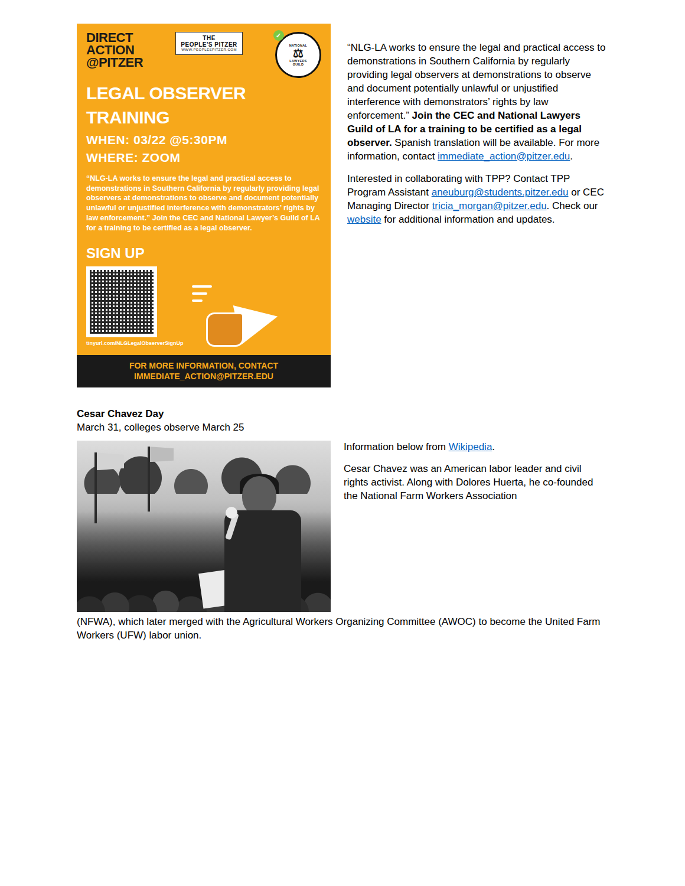DIRECT
ACTION
@PITZER
THE
PEOPLE'S PITZER
WWW.PEOPLESPITZER.COM
✓
NATIONAL
⚖
LAWYERS
GUILD
Legal Observer Training
When: 03/22 @5:30PM
Where: Zoom
“NLG-LA works to ensure the legal and practical access to demonstrations in Southern California by regularly providing legal observers at demonstrations to observe and document potentially unlawful or unjustified interference with demonstrators’ rights by law enforcement.” Join the CEC and National Lawyer’s Guild of LA for a training to be certified as a legal observer.
Sign Up
tinyurl.com/NLGLegalObserverSignUp
For more information, contact
immediate_action@pitzer.edu
“NLG-LA works to ensure the legal and practical access to demonstrations in Southern California by regularly providing legal observers at demonstrations to observe and document potentially unlawful or unjustified interference with demonstrators’ rights by law enforcement.” Join the CEC and National Lawyers Guild of LA for a training to be certified as a legal observer. Spanish translation will be available. For more information, contact immediate_action@pitzer.edu.
Interested in collaborating with TPP? Contact TPP Program Assistant aneuburg@students.pitzer.edu or CEC Managing Director tricia_morgan@pitzer.edu. Check our website for additional information and updates.
Cesar Chavez Day
March 31, colleges observe March 25
Information below from Wikipedia.
Cesar Chavez was an American labor leader and civil rights activist. Along with Dolores Huerta, he co-founded the National Farm Workers Association
(NFWA), which later merged with the Agricultural Workers Organizing Committee (AWOC) to become the United Farm Workers (UFW) labor union.